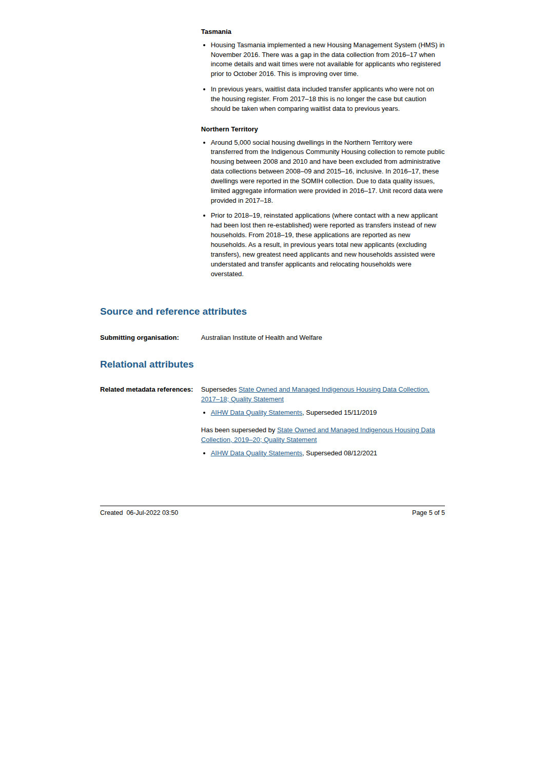Tasmania
Housing Tasmania implemented a new Housing Management System (HMS) in November 2016. There was a gap in the data collection from 2016–17 when income details and wait times were not available for applicants who registered prior to October 2016. This is improving over time.
In previous years, waitlist data included transfer applicants who were not on the housing register. From 2017–18 this is no longer the case but caution should be taken when comparing waitlist data to previous years.
Northern Territory
Around 5,000 social housing dwellings in the Northern Territory were transferred from the Indigenous Community Housing collection to remote public housing between 2008 and 2010 and have been excluded from administrative data collections between 2008–09 and 2015–16, inclusive. In 2016–17, these dwellings were reported in the SOMIH collection. Due to data quality issues, limited aggregate information were provided in 2016–17. Unit record data were provided in 2017–18.
Prior to 2018–19, reinstated applications (where contact with a new applicant had been lost then re-established) were reported as transfers instead of new households. From 2018–19, these applications are reported as new households. As a result, in previous years total new applicants (excluding transfers), new greatest need applicants and new households assisted were understated and transfer applicants and relocating households were overstated.
Source and reference attributes
Submitting organisation:
Australian Institute of Health and Welfare
Relational attributes
Related metadata references:
Supersedes State Owned and Managed Indigenous Housing Data Collection, 2017–18; Quality Statement
AIHW Data Quality Statements, Superseded 15/11/2019
Has been superseded by State Owned and Managed Indigenous Housing Data Collection, 2019–20; Quality Statement
AIHW Data Quality Statements, Superseded 08/12/2021
Created 06-Jul-2022 03:50
Page 5 of 5